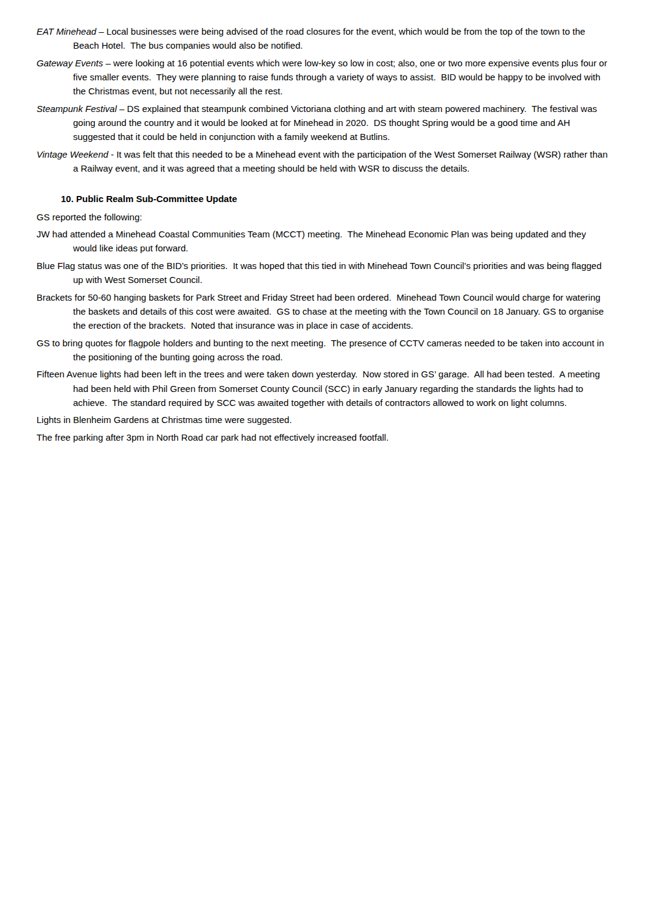EAT Minehead – Local businesses were being advised of the road closures for the event, which would be from the top of the town to the Beach Hotel. The bus companies would also be notified.
Gateway Events – were looking at 16 potential events which were low-key so low in cost; also, one or two more expensive events plus four or five smaller events. They were planning to raise funds through a variety of ways to assist. BID would be happy to be involved with the Christmas event, but not necessarily all the rest.
Steampunk Festival – DS explained that steampunk combined Victoriana clothing and art with steam powered machinery. The festival was going around the country and it would be looked at for Minehead in 2020. DS thought Spring would be a good time and AH suggested that it could be held in conjunction with a family weekend at Butlins.
Vintage Weekend - It was felt that this needed to be a Minehead event with the participation of the West Somerset Railway (WSR) rather than a Railway event, and it was agreed that a meeting should be held with WSR to discuss the details.
10. Public Realm Sub-Committee Update
GS reported the following:
JW had attended a Minehead Coastal Communities Team (MCCT) meeting. The Minehead Economic Plan was being updated and they would like ideas put forward.
Blue Flag status was one of the BID’s priorities. It was hoped that this tied in with Minehead Town Council’s priorities and was being flagged up with West Somerset Council.
Brackets for 50-60 hanging baskets for Park Street and Friday Street had been ordered. Minehead Town Council would charge for watering the baskets and details of this cost were awaited. GS to chase at the meeting with the Town Council on 18 January. GS to organise the erection of the brackets. Noted that insurance was in place in case of accidents.
GS to bring quotes for flagpole holders and bunting to the next meeting. The presence of CCTV cameras needed to be taken into account in the positioning of the bunting going across the road.
Fifteen Avenue lights had been left in the trees and were taken down yesterday. Now stored in GS’ garage. All had been tested. A meeting had been held with Phil Green from Somerset County Council (SCC) in early January regarding the standards the lights had to achieve. The standard required by SCC was awaited together with details of contractors allowed to work on light columns.
Lights in Blenheim Gardens at Christmas time were suggested.
The free parking after 3pm in North Road car park had not effectively increased footfall.